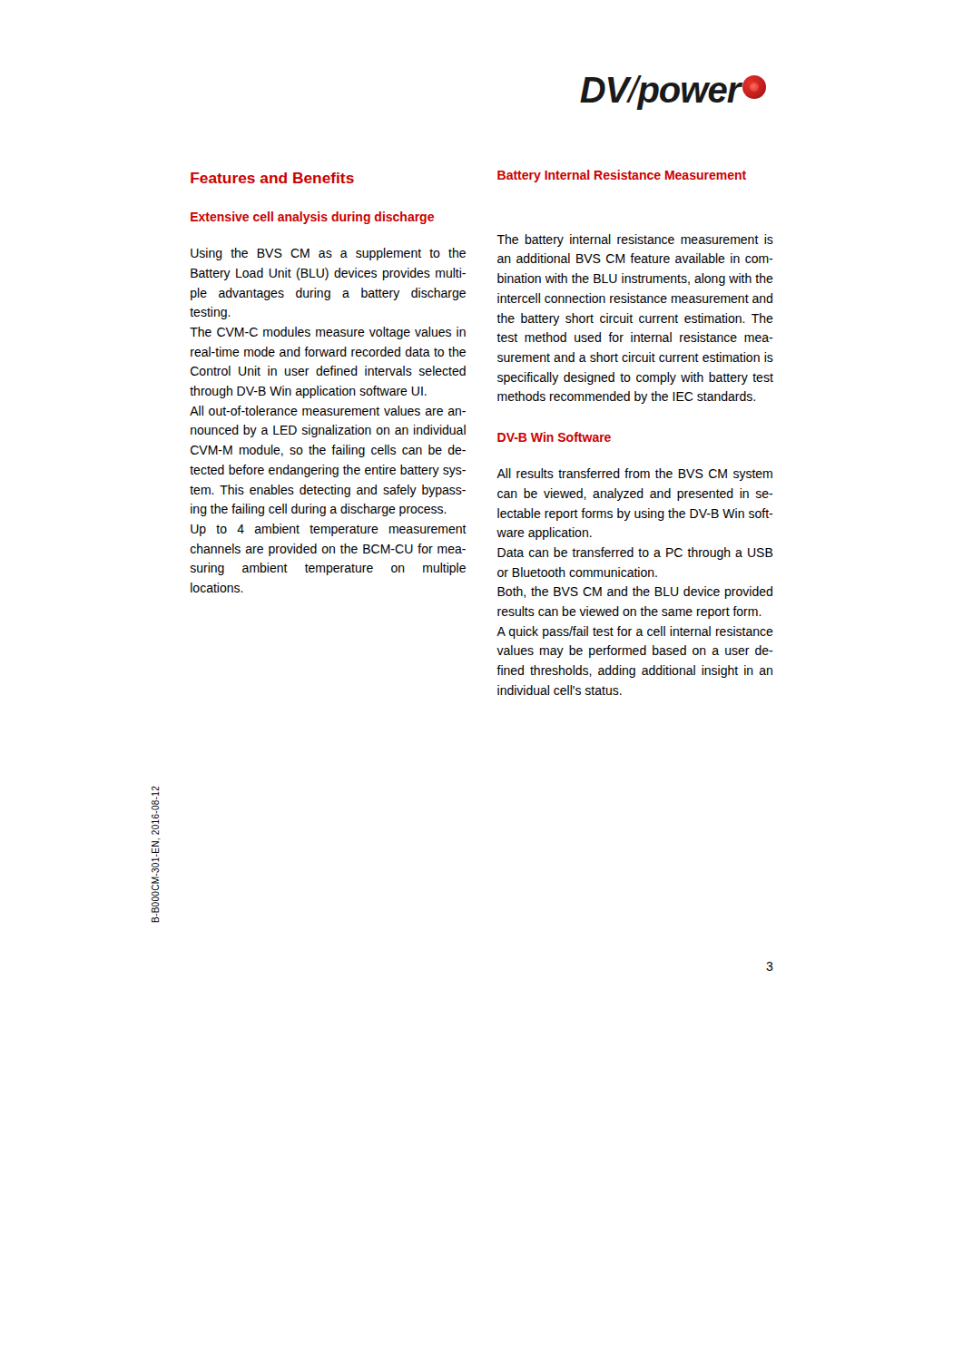DV/power
Features and Benefits
Extensive cell analysis during discharge
Using the BVS CM as a supplement to the Battery Load Unit (BLU) devices provides multiple advantages during a battery discharge testing.
The CVM-C modules measure voltage values in real-time mode and forward recorded data to the Control Unit in user defined intervals selected through DV-B Win application software UI.
All out-of-tolerance measurement values are announced by a LED signalization on an individual CVM-M module, so the failing cells can be detected before endangering the entire battery system. This enables detecting and safely bypassing the failing cell during a discharge process.
Up to 4 ambient temperature measurement channels are provided on the BCM-CU for measuring ambient temperature on multiple locations.
Battery Internal Resistance Measurement
The battery internal resistance measurement is an additional BVS CM feature available in combination with the BLU instruments, along with the intercell connection resistance measurement and the battery short circuit current estimation. The test method used for internal resistance measurement and a short circuit current estimation is specifically designed to comply with battery test methods recommended by the IEC standards.
DV-B Win Software
All results transferred from the BVS CM system can be viewed, analyzed and presented in selectable report forms by using the DV-B Win software application.
Data can be transferred to a PC through a USB or Bluetooth communication.
Both, the BVS CM and the BLU device provided results can be viewed on the same report form.
A quick pass/fail test for a cell internal resistance values may be performed based on a user defined thresholds, adding additional insight in an individual cell's status.
B-B000CM-301-EN, 2016-08-12
3